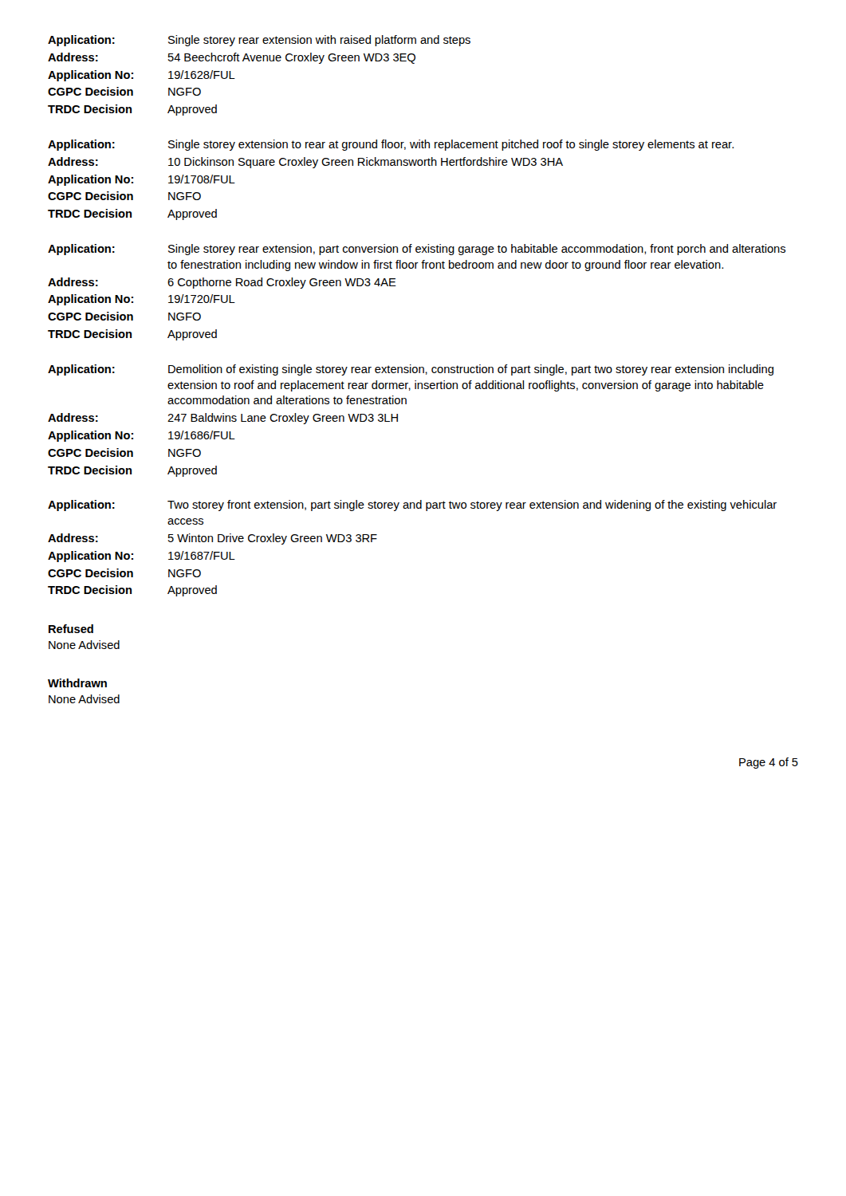| Application: | Single storey rear extension with raised platform and steps |
| Address: | 54 Beechcroft Avenue Croxley Green WD3 3EQ |
| Application No: | 19/1628/FUL |
| CGPC Decision | NGFO |
| TRDC Decision | Approved |
| Application: | Single storey extension to rear at ground floor, with replacement pitched roof to single storey elements at rear. |
| Address: | 10 Dickinson Square Croxley Green Rickmansworth Hertfordshire WD3 3HA |
| Application No: | 19/1708/FUL |
| CGPC Decision | NGFO |
| TRDC Decision | Approved |
| Application: | Single storey rear extension, part conversion of existing garage to habitable accommodation, front porch and alterations to fenestration including new window in first floor front bedroom and new door to ground floor rear elevation. |
| Address: | 6 Copthorne Road Croxley Green WD3 4AE |
| Application No: | 19/1720/FUL |
| CGPC Decision | NGFO |
| TRDC Decision | Approved |
| Application: | Demolition of existing single storey rear extension, construction of part single, part two storey rear extension including extension to roof and replacement rear dormer, insertion of additional rooflights, conversion of garage into habitable accommodation and alterations to fenestration |
| Address: | 247 Baldwins Lane Croxley Green WD3 3LH |
| Application No: | 19/1686/FUL |
| CGPC Decision | NGFO |
| TRDC Decision | Approved |
| Application: | Two storey front extension, part single storey and part two storey rear extension and widening of the existing vehicular access |
| Address: | 5 Winton Drive Croxley Green WD3 3RF |
| Application No: | 19/1687/FUL |
| CGPC Decision | NGFO |
| TRDC Decision | Approved |
Refused
None Advised
Withdrawn
None Advised
Page 4 of 5